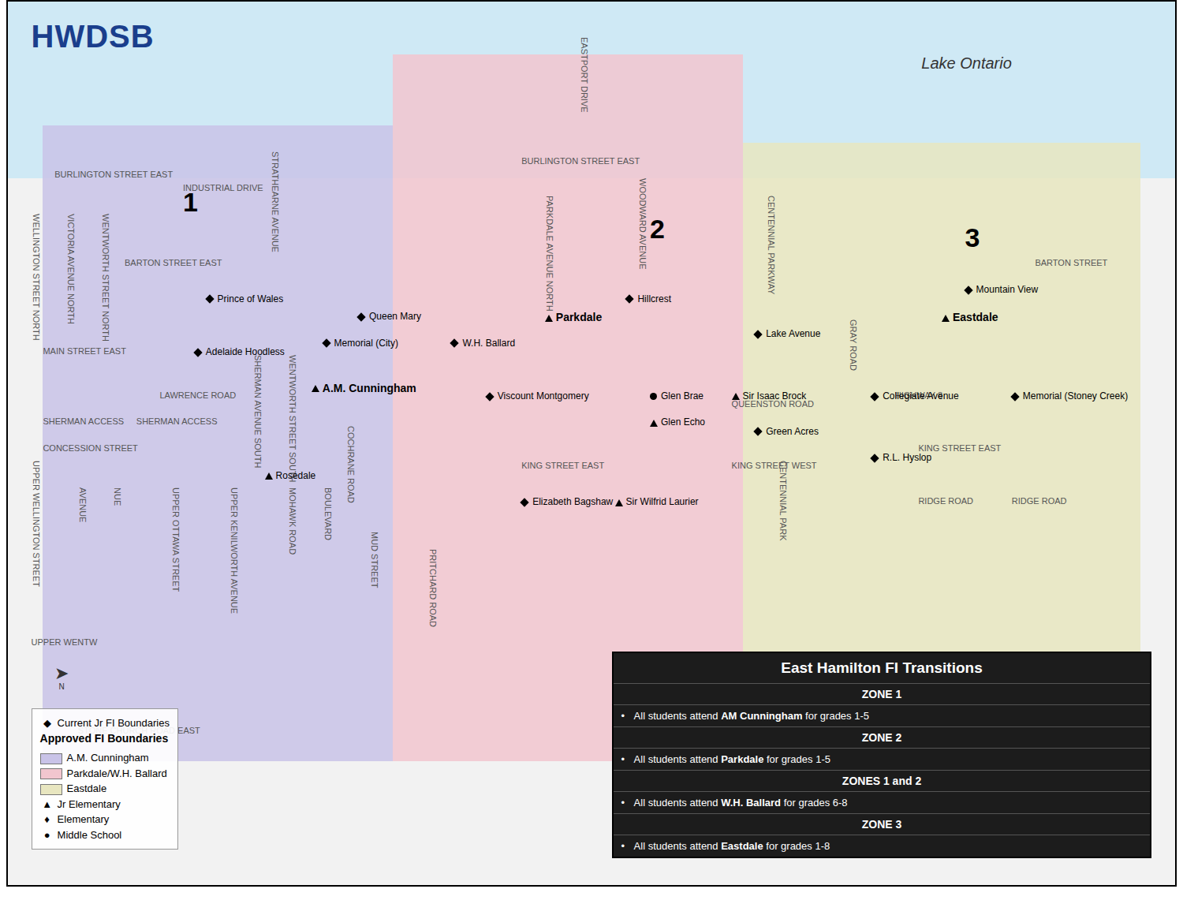Lake Ontario
1
2
3
HWDSB
BURLINGTON STREET EAST
INDUSTRIAL DRIVE
BURLINGTON STREET EAST
EASTPORT DRIVE
STRATHEARNE AVENUE
PARKDALE AVENUE NORTH
WOODWARD AVENUE
CENTENNIAL PARKWAY
BARTON STREET EAST
BARTON STREET
WELLINGTON STREET NORTH
VICTORIA AVENUE NORTH
WENTWORTH STREET NORTH
MAIN STREET EAST
SHERMAN ACCESS
SHERMAN ACCESS
CONCESSION STREET
LAWRENCE ROAD
SHERMAN AVENUE SOUTH
WENTWORTH STREET SOUTH
COCHRANE ROAD
KING STREET EAST
QUEENSTON ROAD
HIGHWAY 8
KING STREET EAST
KING STREET WEST
RIDGE ROAD
RIDGE ROAD
UPPER WELLINGTON STREET
AVENUE
NUE
UPPER OTTAWA STREET
UPPER KENILWORTH AVENUE
MOHAWK ROAD
BOULEVARD
MUD STREET
PRITCHARD ROAD
STONE CHURCH ROAD EAST
UPPER WENTW
CENTENNIAL PARK
GRAY ROAD
Prince of Wales
Queen Mary
W.H. Ballard
Parkdale
Hillcrest
Eastdale
Mountain View
Lake Avenue
Adelaide Hoodless
Memorial (City)
A.M. Cunningham
Viscount Montgomery
Glen Brae
Glen Echo
Sir Isaac Brock
Green Acres
Collegiate Avenue
Memorial (Stoney Creek)
R.L. Hyslop
Rosedale
Elizabeth Bagshaw
Sir Wilfrid Laurier
➤
N
◆Current Jr FI Boundaries
Approved FI Boundaries
A.M. Cunningham
Parkdale/W.H. Ballard
Eastdale
▲Jr Elementary
♦Elementary
●Middle School
East Hamilton FI Transitions
| ZONE 1 |
| --- |
| All students attend AM Cunningham for grades 1-5 |
| ZONE 2 |
| All students attend Parkdale for grades 1-5 |
| ZONES 1 and 2 |
| All students attend W.H. Ballard for grades 6-8 |
| ZONE 3 |
| All students attend Eastdale for grades 1-8 |